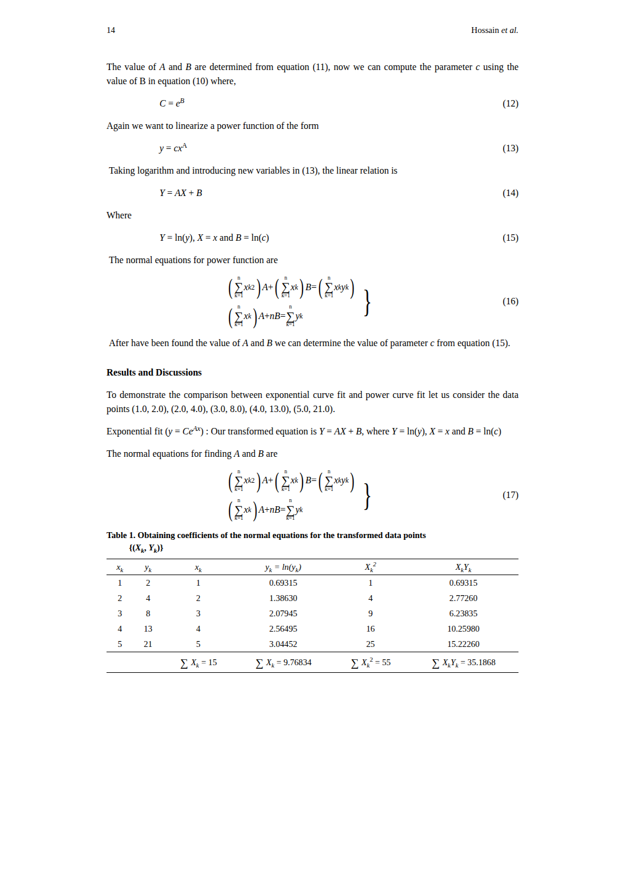14 Hossain et al.
The value of A and B are determined from equation (11), now we can compute the parameter c using the value of B in equation (10) where,
C = eB
(12)
Again we want to linearize a power function of the form
y = cxA
(13)
Taking logarithm and introducing new variables in (13), the linear relation is
Y = AX + B
(14)
Where
Y = ln(y), X = x and B = ln(c)
(15)
The normal equations for power function are
( n∑k=1 xk2 ) A + ( n∑k=1 xk ) B = ( n∑k=1 xkyk ) ( n∑k=1 xk ) A + nB = n∑k=1 yk }
(16)
After have been found the value of A and B we can determine the value of parameter c from equation (15).
Results and Discussions
To demonstrate the comparison between exponential curve fit and power curve fit let us consider the data points (1.0, 2.0), (2.0, 4.0), (3.0, 8.0), (4.0, 13.0), (5.0, 21.0).
Exponential fit (y = CeAx) : Our transformed equation is Y = AX + B, where Y = ln(y), X = x and B = ln(c)
The normal equations for finding A and B are
( n∑k=1 xk2 ) A + ( n∑k=1 xk ) B = ( n∑k=1 xkyk ) ( n∑k=1 xk ) A + nB = n∑k=1 yk }
(17)
Table 1. Obtaining coefficients of the normal equations for the transformed data points {( X k , Y k )}
| x k | y k | x k | y k = ln(y k ) | X k 2 | X k Y k |
| --- | --- | --- | --- | --- | --- |
| 1 | 2 | 1 | 0.69315 | 1 | 0.69315 |
| 2 | 4 | 2 | 1.38630 | 4 | 2.77260 |
| 3 | 8 | 3 | 2.07945 | 9 | 6.23835 |
| 4 | 13 | 4 | 2.56495 | 16 | 10.25980 |
| 5 | 21 | 5 | 3.04452 | 25 | 15.22260 |
| | | ∑ X k = 15 | ∑ X k = 9.76834 | ∑ X k 2 = 55 | ∑ X k Y k = 35.1868 |